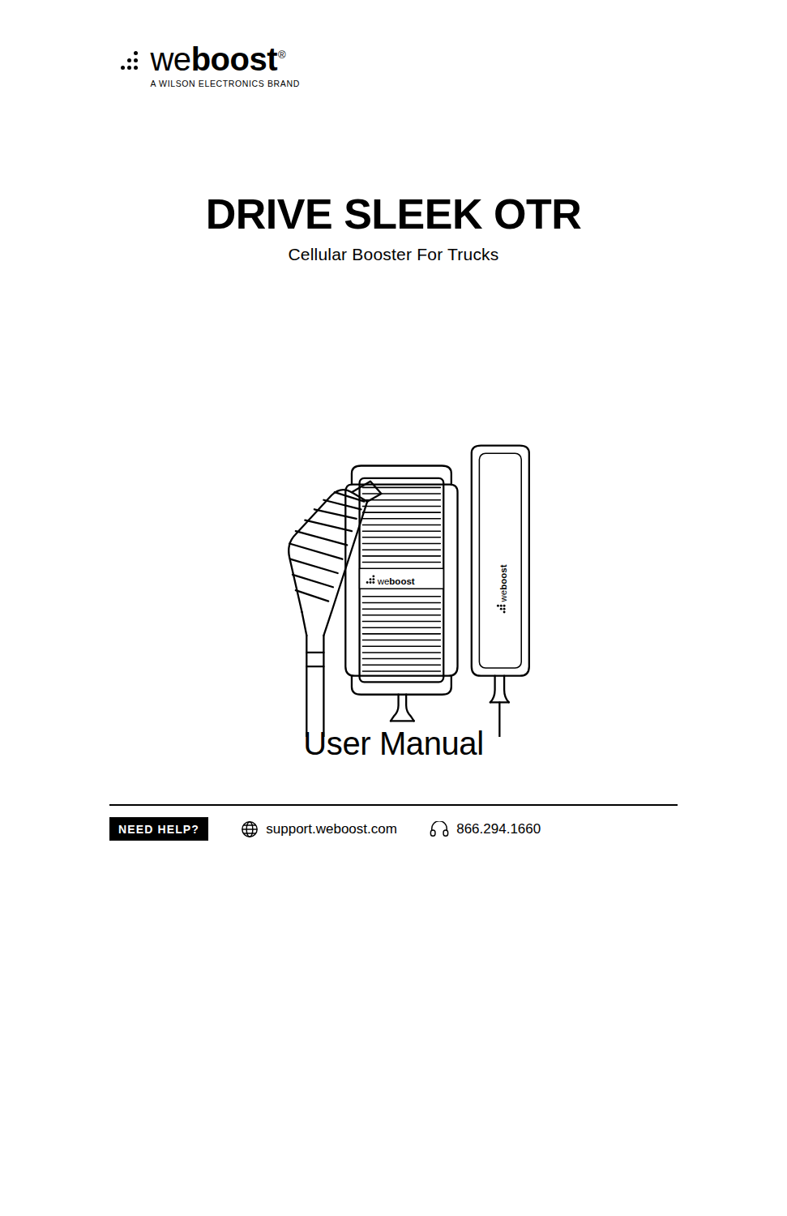weboost®
A WILSON ELECTRONICS BRAND
DRIVE SLEEK OTR
Cellular Booster For Trucks
weboost weboost
User Manual
NEED HELP? support.weboost.com 866.294.1660